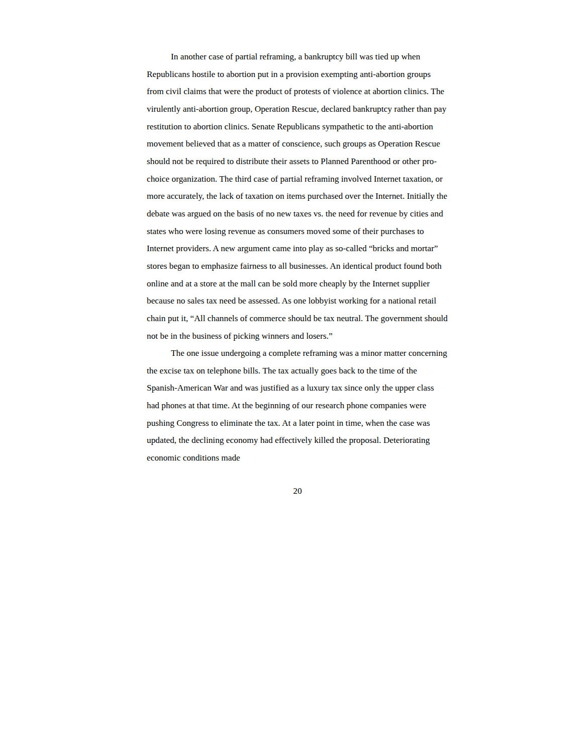In another case of partial reframing, a bankruptcy bill was tied up when Republicans hostile to abortion put in a provision exempting anti-abortion groups from civil claims that were the product of protests of violence at abortion clinics. The virulently anti-abortion group, Operation Rescue, declared bankruptcy rather than pay restitution to abortion clinics. Senate Republicans sympathetic to the anti-abortion movement believed that as a matter of conscience, such groups as Operation Rescue should not be required to distribute their assets to Planned Parenthood or other pro-choice organization. The third case of partial reframing involved Internet taxation, or more accurately, the lack of taxation on items purchased over the Internet. Initially the debate was argued on the basis of no new taxes vs. the need for revenue by cities and states who were losing revenue as consumers moved some of their purchases to Internet providers. A new argument came into play as so-called “bricks and mortar” stores began to emphasize fairness to all businesses. An identical product found both online and at a store at the mall can be sold more cheaply by the Internet supplier because no sales tax need be assessed. As one lobbyist working for a national retail chain put it, “All channels of commerce should be tax neutral. The government should not be in the business of picking winners and losers.”
The one issue undergoing a complete reframing was a minor matter concerning the excise tax on telephone bills. The tax actually goes back to the time of the Spanish-American War and was justified as a luxury tax since only the upper class had phones at that time. At the beginning of our research phone companies were pushing Congress to eliminate the tax. At a later point in time, when the case was updated, the declining economy had effectively killed the proposal. Deteriorating economic conditions made
20